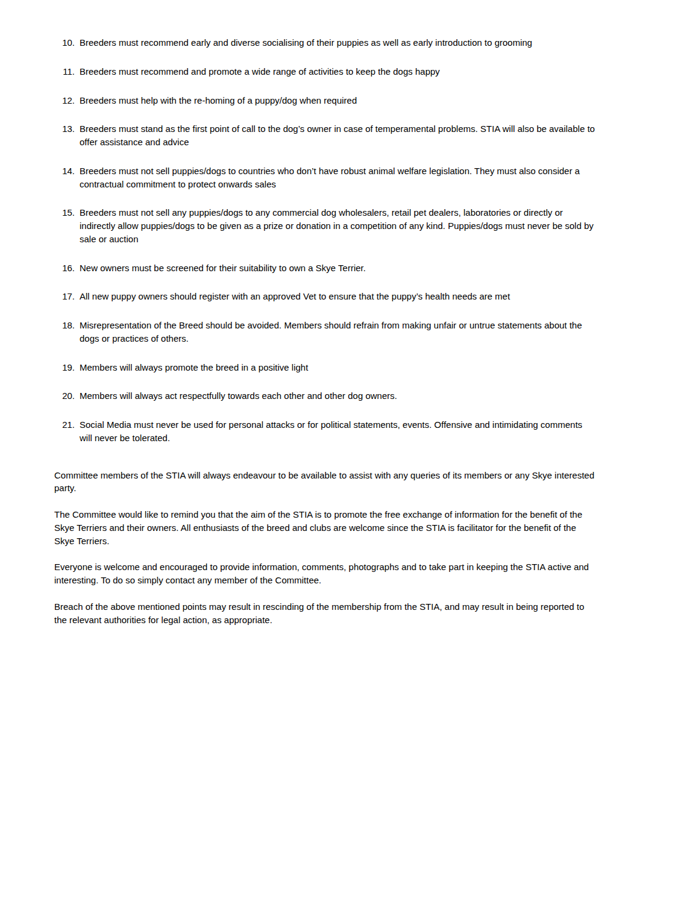10. Breeders must recommend early and diverse socialising of their puppies as well as early introduction to grooming
11. Breeders must recommend and promote a wide range of activities to keep the dogs happy
12. Breeders must help with the re-homing of a puppy/dog when required
13. Breeders must stand as the first point of call to the dog’s owner in case of temperamental problems. STIA will also be available to offer assistance and advice
14. Breeders must not sell puppies/dogs to countries who don’t have robust animal welfare legislation. They must also consider a contractual commitment to protect onwards sales
15. Breeders must not sell any puppies/dogs to any commercial dog wholesalers, retail pet dealers, laboratories or directly or indirectly allow puppies/dogs to be given as a prize or donation in a competition of any kind. Puppies/dogs must never be sold by sale or auction
16. New owners must be screened for their suitability to own a Skye Terrier.
17. All new puppy owners should register with an approved Vet to ensure that the puppy’s health needs are met
18. Misrepresentation of the Breed should be avoided. Members should refrain from making unfair or untrue statements about the dogs or practices of others.
19. Members will always promote the breed in a positive light
20. Members will always act respectfully towards each other and other dog owners.
21. Social Media must never be used for personal attacks or for political statements, events. Offensive and intimidating comments will never be tolerated.
Committee members of the STIA will always endeavour to be available to assist with any queries of its members or any Skye interested party.
The Committee would like to remind you that the aim of the STIA is to promote the free exchange of information for the benefit of the Skye Terriers and their owners. All enthusiasts of the breed and clubs are welcome since the STIA is facilitator for the benefit of the Skye Terriers.
Everyone is welcome and encouraged to provide information, comments, photographs and to take part in keeping the STIA active and interesting. To do so simply contact any member of the Committee.
Breach of the above mentioned points may result in rescinding of the membership from the STIA, and may result in being reported to the relevant authorities for legal action, as appropriate.